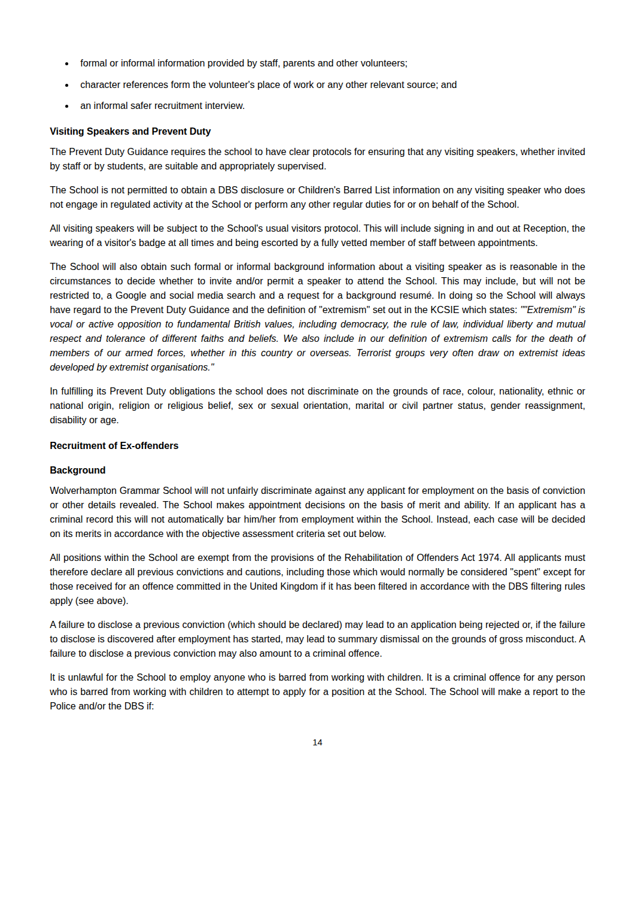formal or informal information provided by staff, parents and other volunteers;
character references form the volunteer's place of work or any other relevant source; and
an informal safer recruitment interview.
Visiting Speakers and Prevent Duty
The Prevent Duty Guidance requires the school to have clear protocols for ensuring that any visiting speakers, whether invited by staff or by students, are suitable and appropriately supervised.
The School is not permitted to obtain a DBS disclosure or Children's Barred List information on any visiting speaker who does not engage in regulated activity at the School or perform any other regular duties for or on behalf of the School.
All visiting speakers will be subject to the School's usual visitors protocol. This will include signing in and out at Reception, the wearing of a visitor's badge at all times and being escorted by a fully vetted member of staff between appointments.
The School will also obtain such formal or informal background information about a visiting speaker as is reasonable in the circumstances to decide whether to invite and/or permit a speaker to attend the School. This may include, but will not be restricted to, a Google and social media search and a request for a background resumé. In doing so the School will always have regard to the Prevent Duty Guidance and the definition of "extremism" set out in the KCSIE which states: ""Extremism" is vocal or active opposition to fundamental British values, including democracy, the rule of law, individual liberty and mutual respect and tolerance of different faiths and beliefs. We also include in our definition of extremism calls for the death of members of our armed forces, whether in this country or overseas. Terrorist groups very often draw on extremist ideas developed by extremist organisations."
In fulfilling its Prevent Duty obligations the school does not discriminate on the grounds of race, colour, nationality, ethnic or national origin, religion or religious belief, sex or sexual orientation, marital or civil partner status, gender reassignment, disability or age.
Recruitment of Ex-offenders
Background
Wolverhampton Grammar School will not unfairly discriminate against any applicant for employment on the basis of conviction or other details revealed. The School makes appointment decisions on the basis of merit and ability. If an applicant has a criminal record this will not automatically bar him/her from employment within the School. Instead, each case will be decided on its merits in accordance with the objective assessment criteria set out below.
All positions within the School are exempt from the provisions of the Rehabilitation of Offenders Act 1974. All applicants must therefore declare all previous convictions and cautions, including those which would normally be considered "spent" except for those received for an offence committed in the United Kingdom if it has been filtered in accordance with the DBS filtering rules apply (see above).
A failure to disclose a previous conviction (which should be declared) may lead to an application being rejected or, if the failure to disclose is discovered after employment has started, may lead to summary dismissal on the grounds of gross misconduct. A failure to disclose a previous conviction may also amount to a criminal offence.
It is unlawful for the School to employ anyone who is barred from working with children. It is a criminal offence for any person who is barred from working with children to attempt to apply for a position at the School. The School will make a report to the Police and/or the DBS if:
14